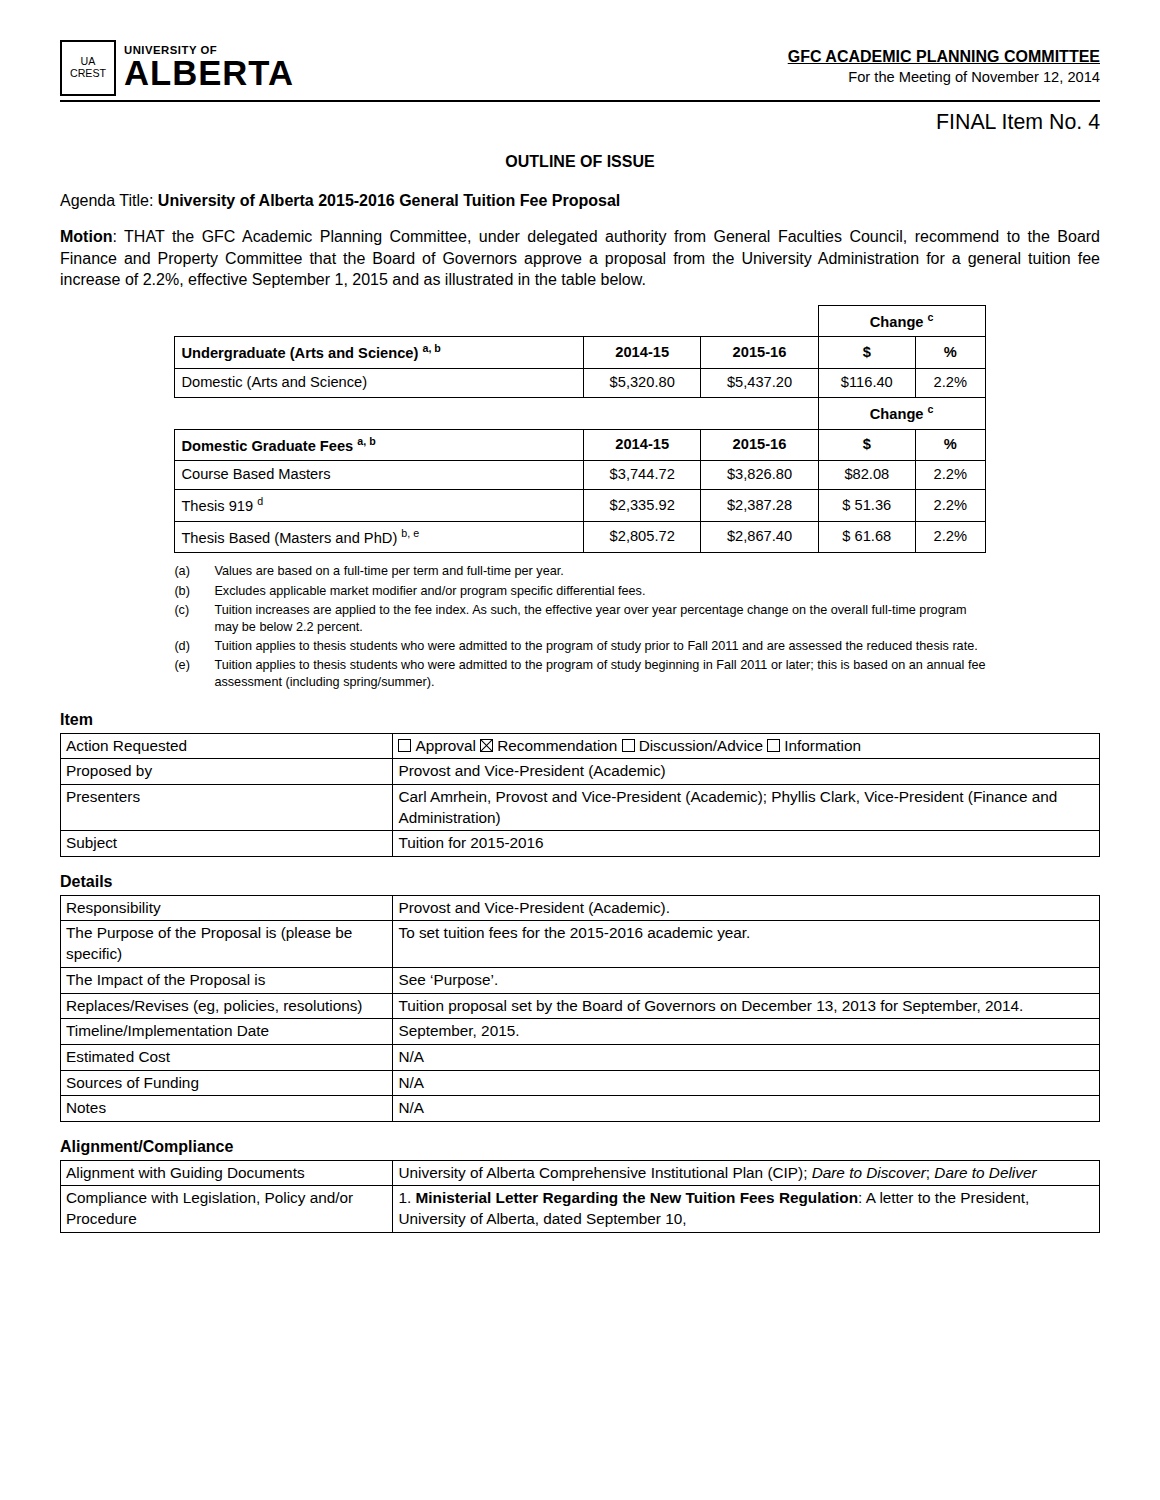UA
CREST
UNIVERSITY OF
ALBERTA
GFC ACADEMIC PLANNING COMMITTEE
For the Meeting of November 12, 2014
FINAL Item No. 4
OUTLINE OF ISSUE
Agenda Title: University of Alberta 2015-2016 General Tuition Fee Proposal
Motion: THAT the GFC Academic Planning Committee, under delegated authority from General Faculties Council, recommend to the Board Finance and Property Committee that the Board of Governors approve a proposal from the University Administration for a general tuition fee increase of 2.2%, effective September 1, 2015 and as illustrated in the table below.
| | | | Change c |
| Undergraduate (Arts and Science) a, b | 2014-15 | 2015-16 | $ | % |
| Domestic (Arts and Science) | $5,320.80 | $5,437.20 | $116.40 | 2.2% |
| | | | Change c |
| Domestic Graduate Fees a, b | 2014-15 | 2015-16 | $ | % |
| Course Based Masters | $3,744.72 | $3,826.80 | $82.08 | 2.2% |
| Thesis 919 d | $2,335.92 | $2,387.28 | $ 51.36 | 2.2% |
| Thesis Based (Masters and PhD) b, e | $2,805.72 | $2,867.40 | $ 61.68 | 2.2% |
(a)
Values are based on a full-time per term and full-time per year.
(b)
Excludes applicable market modifier and/or program specific differential fees.
(c)
Tuition increases are applied to the fee index. As such, the effective year over year percentage change on the overall full-time program may be below 2.2 percent.
(d)
Tuition applies to thesis students who were admitted to the program of study prior to Fall 2011 and are assessed the reduced thesis rate.
(e)
Tuition applies to thesis students who were admitted to the program of study beginning in Fall 2011 or later; this is based on an annual fee assessment (including spring/summer).
Item
| Action Requested | Approval Recommendation Discussion/Advice Information |
| Proposed by | Provost and Vice-President (Academic) |
| Presenters | Carl Amrhein, Provost and Vice-President (Academic); Phyllis Clark, Vice-President (Finance and Administration) |
| Subject | Tuition for 2015-2016 |
Details
| Responsibility | Provost and Vice-President (Academic). |
| The Purpose of the Proposal is (please be specific) | To set tuition fees for the 2015-2016 academic year. |
| The Impact of the Proposal is | See ‘Purpose’. |
| Replaces/Revises (eg, policies, resolutions) | Tuition proposal set by the Board of Governors on December 13, 2013 for September, 2014. |
| Timeline/Implementation Date | September, 2015. |
| Estimated Cost | N/A |
| Sources of Funding | N/A |
| Notes | N/A |
Alignment/Compliance
| Alignment with Guiding Documents | University of Alberta Comprehensive Institutional Plan (CIP); Dare to Discover ; Dare to Deliver |
| Compliance with Legislation, Policy and/or Procedure | 1. Ministerial Letter Regarding the New Tuition Fees Regulation : A letter to the President, University of Alberta, dated September 10, |